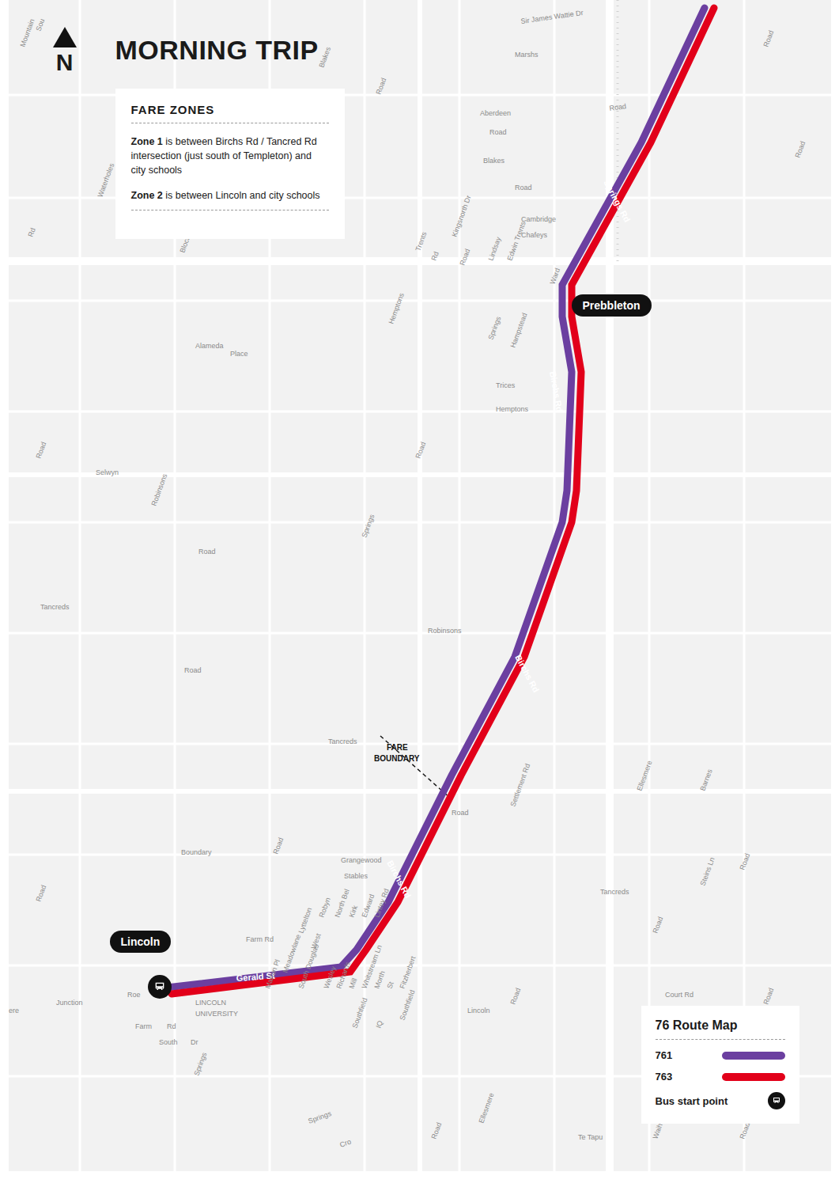FARE BOUNDARY Springs Rd Birchs Rd Birchs Rd Birchs Rd Gerald St Sir James Wattie Dr Marshs Road Aberdeen Road Blakes Road Blakes Road Trents Kingsnorth Dr Road Lindsay Edwin Trents Chafeys Cambridge Ward Springs Hampstead Trices Hemptons Hemptons Rd Road Springs Robinsons Robinsons Road Road Boundary Road Tancreds Road Selwyn Alameda Place Block Rd Waterholes Mountain Sou Tancreds Road Settlement Rd Ellesmere Barnes Steins Ln Road Tancreds Road Court Rd Road Lincoln Road Road Grangewood Stables Robyn North Bel Kirk Edward Lintey Rd Farm Rd Lyttelton West Meadowlane Marton Pl South Douglas Wesley Richards Mill Whitstream Ln Morth St Fitzherbert Southfield IQ Southfield LINCOLN UNIVERSITY Roe Junction ere Farm Rd South Dr Springs Springs Cro Road Ellesmere Te Tapu Waihora Road Road Road
N
MORNING TRIP
FARE ZONES
Zone 1 is between Birchs Rd / Tancred Rd intersection (just south of Templeton) and city schools
Zone 2 is between Lincoln and city schools
Prebbleton
Lincoln
76 Route Map
761
763
Bus start point